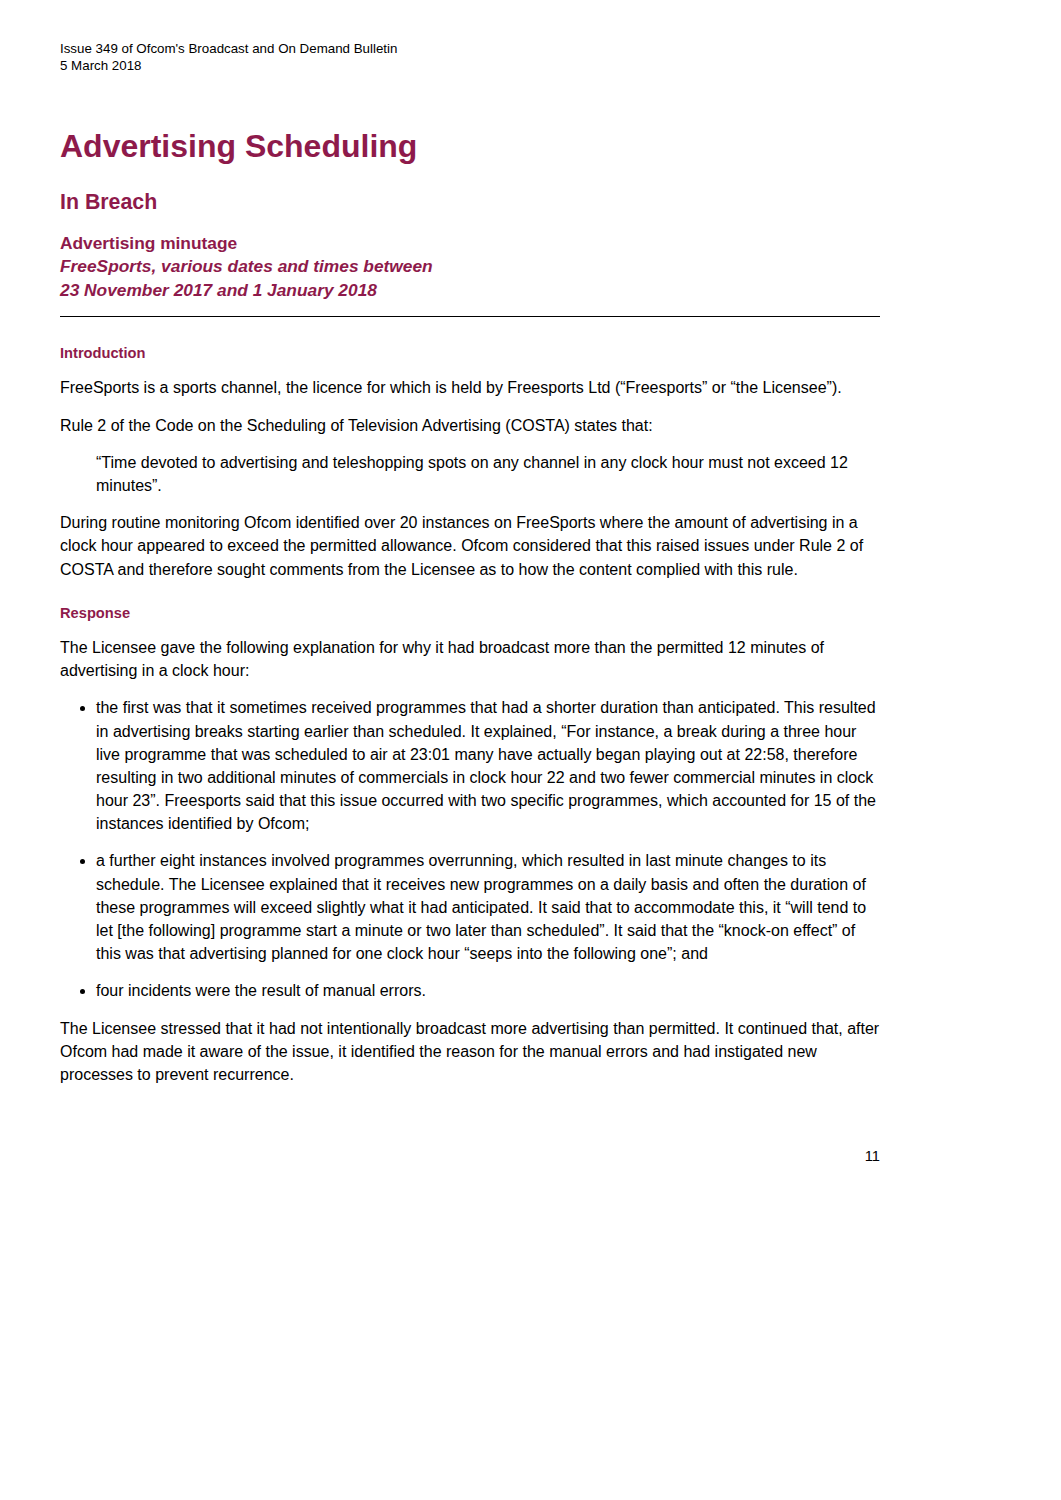Issue 349 of Ofcom's Broadcast and On Demand Bulletin
5 March 2018
Advertising Scheduling
In Breach
Advertising minutage
FreeSports, various dates and times between
23 November 2017 and 1 January 2018
Introduction
FreeSports is a sports channel, the licence for which is held by Freesports Ltd (“Freesports” or “the Licensee”).
Rule 2 of the Code on the Scheduling of Television Advertising (COSTA) states that:
“Time devoted to advertising and teleshopping spots on any channel in any clock hour must not exceed 12 minutes”.
During routine monitoring Ofcom identified over 20 instances on FreeSports where the amount of advertising in a clock hour appeared to exceed the permitted allowance. Ofcom considered that this raised issues under Rule 2 of COSTA and therefore sought comments from the Licensee as to how the content complied with this rule.
Response
The Licensee gave the following explanation for why it had broadcast more than the permitted 12 minutes of advertising in a clock hour:
the first was that it sometimes received programmes that had a shorter duration than anticipated. This resulted in advertising breaks starting earlier than scheduled. It explained, “For instance, a break during a three hour live programme that was scheduled to air at 23:01 many have actually began playing out at 22:58, therefore resulting in two additional minutes of commercials in clock hour 22 and two fewer commercial minutes in clock hour 23”. Freesports said that this issue occurred with two specific programmes, which accounted for 15 of the instances identified by Ofcom;
a further eight instances involved programmes overrunning, which resulted in last minute changes to its schedule. The Licensee explained that it receives new programmes on a daily basis and often the duration of these programmes will exceed slightly what it had anticipated. It said that to accommodate this, it “will tend to let [the following] programme start a minute or two later than scheduled”. It said that the “knock-on effect” of this was that advertising planned for one clock hour “seeps into the following one”; and
four incidents were the result of manual errors.
The Licensee stressed that it had not intentionally broadcast more advertising than permitted. It continued that, after Ofcom had made it aware of the issue, it identified the reason for the manual errors and had instigated new processes to prevent recurrence.
11